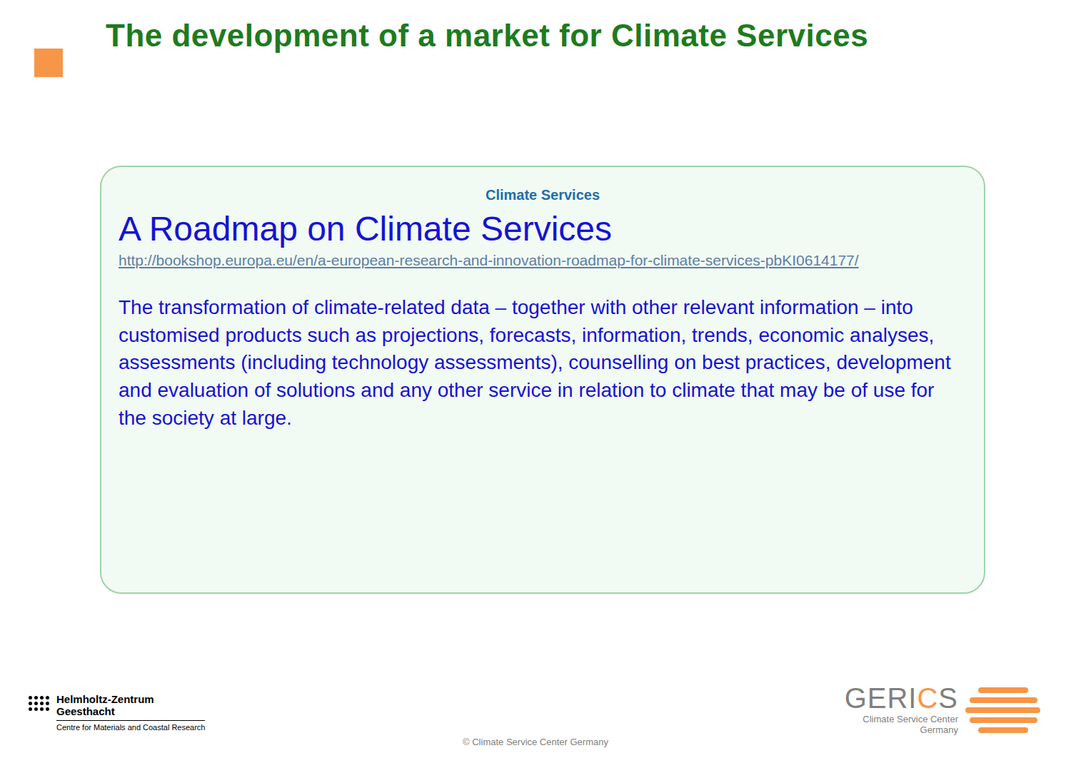The development of a market for Climate Services
Climate Services
A Roadmap on Climate Services
http://bookshop.europa.eu/en/a-european-research-and-innovation-roadmap-for-climate-services-pbKI0614177/
The transformation of climate-related data – together with other relevant information – into customised products such as projections, forecasts, information, trends, economic analyses, assessments (including technology assessments), counselling on best practices, development and evaluation of solutions and any other service in relation to climate that may be of use for the society at large.
Helmholtz-Zentrum
Geesthacht
Centre for Materials and Coastal Research
© Climate Service Center Germany
GERICS
Climate Service Center
Germany